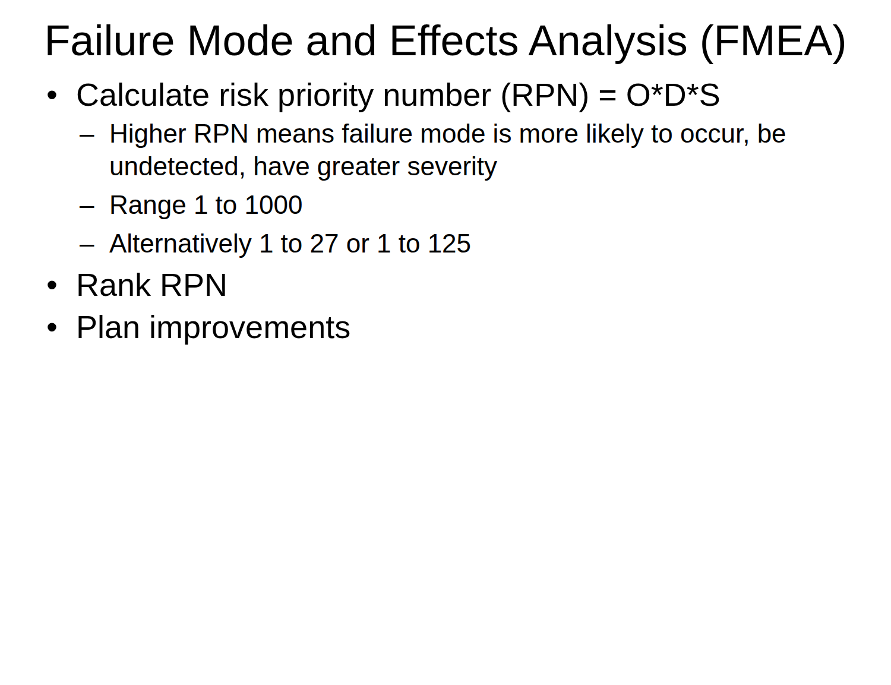Failure Mode and Effects Analysis (FMEA)
Calculate risk priority number (RPN) = O*D*S
Higher RPN means failure mode is more likely to occur, be undetected, have greater severity
Range 1 to 1000
Alternatively 1 to 27 or 1 to 125
Rank RPN
Plan improvements